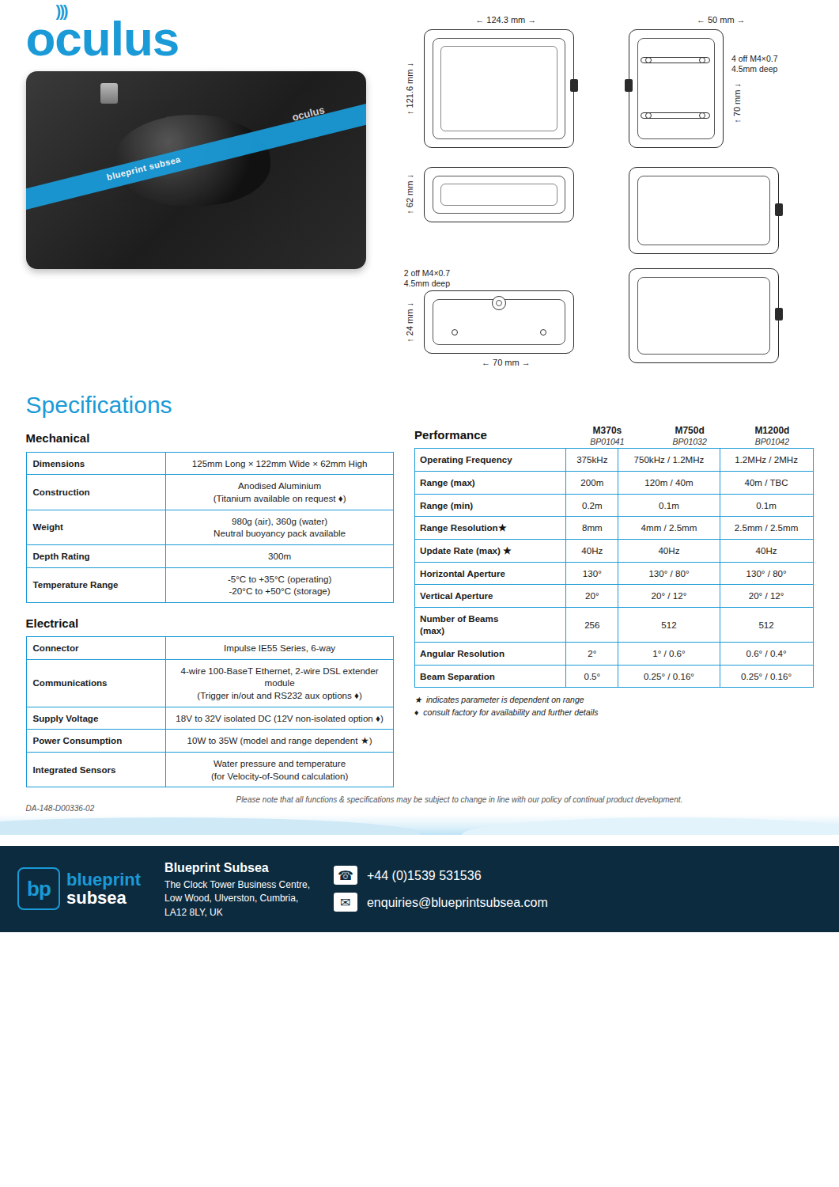oculus)))
blueprint subsea
oculus
← 124.3 mm →
↑ 121.6 mm ↓
← 50 mm →
4 off M4×0.7
4.5mm deep
↑ 70 mm ↓
↑ 62 mm ↓
2 off M4×0.7
4.5mm deep
↑ 24 mm ↓
← 70 mm →
Specifications
Mechanical
| Dimensions | 125mm Long × 122mm Wide × 62mm High |
| Construction | Anodised Aluminium (Titanium available on request ♦) |
| Weight | 980g (air), 360g (water) Neutral buoyancy pack available |
| Depth Rating | 300m |
| Temperature Range | -5°C to +35°C (operating) -20°C to +50°C (storage) |
Electrical
| Connector | Impulse IE55 Series, 6-way |
| Communications | 4-wire 100-BaseT Ethernet, 2-wire DSL extender module (Trigger in/out and RS232 aux options ♦) |
| Supply Voltage | 18V to 32V isolated DC (12V non-isolated option ♦) |
| Power Consumption | 10W to 35W (model and range dependent ★) |
| Integrated Sensors | Water pressure and temperature (for Velocity-of-Sound calculation) |
Performance
M370sBP01041
M750dBP01032
M1200dBP01042
| Operating Frequency | 375kHz | 750kHz / 1.2MHz | 1.2MHz / 2MHz |
| Range (max) | 200m | 120m / 40m | 40m / TBC |
| Range (min) | 0.2m | 0.1m | 0.1m |
| Range Resolution ★ | 8mm | 4mm / 2.5mm | 2.5mm / 2.5mm |
| Update Rate (max) ★ | 40Hz | 40Hz | 40Hz |
| Horizontal Aperture | 130° | 130° / 80° | 130° / 80° |
| Vertical Aperture | 20° | 20° / 12° | 20° / 12° |
| Number of Beams (max) | 256 | 512 | 512 |
| Angular Resolution | 2° | 1° / 0.6° | 0.6° / 0.4° |
| Beam Separation | 0.5° | 0.25° / 0.16° | 0.25° / 0.16° |
★ indicates parameter is dependent on range
♦ consult factory for availability and further details
DA-148-D00336-02
Please note that all functions & specifications may be subject to change in line with our policy of continual product development.
bp
blueprint subsea
Blueprint Subsea The Clock Tower Business Centre,
Low Wood, Ulverston, Cumbria,
LA12 8LY, UK
+44 (0)1539 531536
enquiries@blueprintsubsea.com